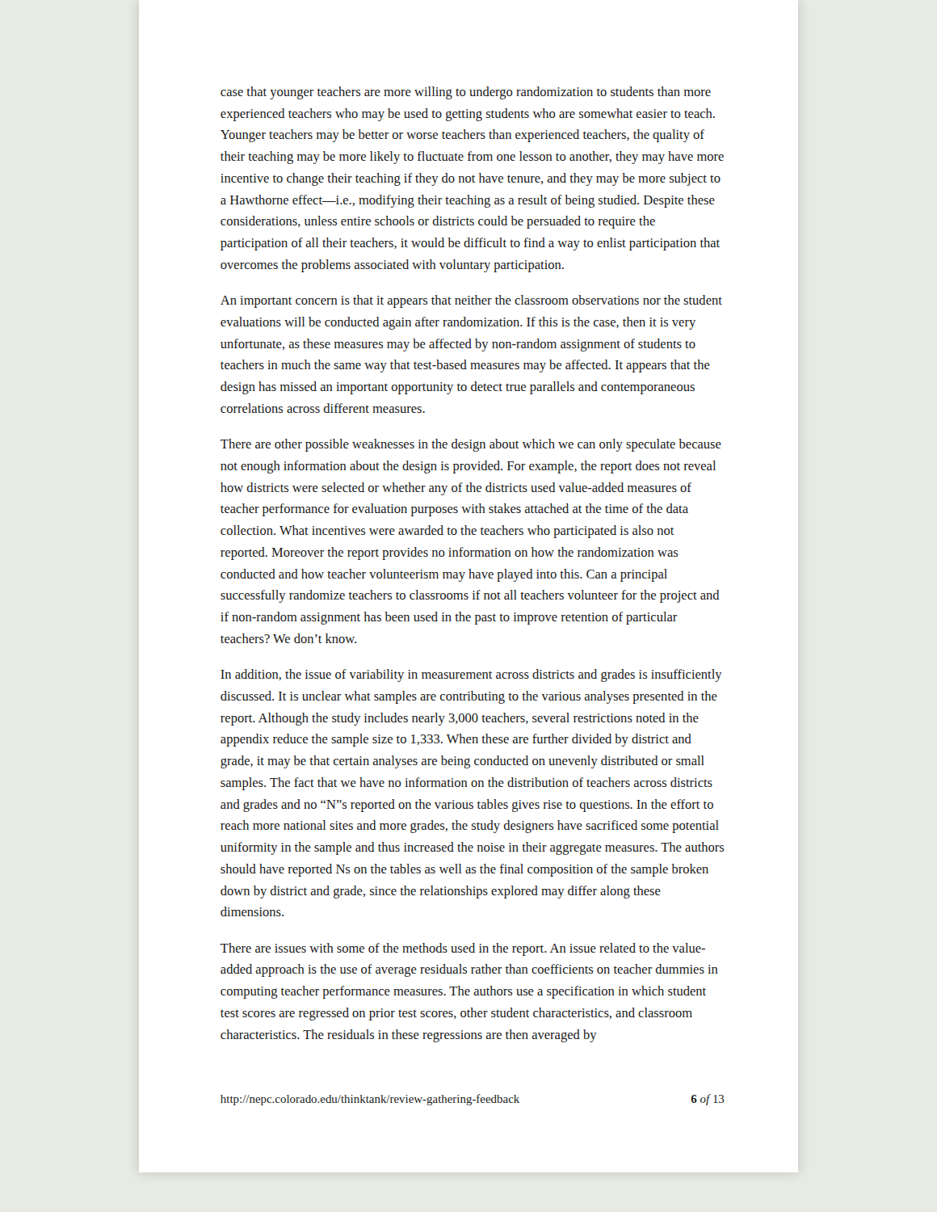case that younger teachers are more willing to undergo randomization to students than more experienced teachers who may be used to getting students who are somewhat easier to teach. Younger teachers may be better or worse teachers than experienced teachers, the quality of their teaching may be more likely to fluctuate from one lesson to another, they may have more incentive to change their teaching if they do not have tenure, and they may be more subject to a Hawthorne effect—i.e., modifying their teaching as a result of being studied. Despite these considerations, unless entire schools or districts could be persuaded to require the participation of all their teachers, it would be difficult to find a way to enlist participation that overcomes the problems associated with voluntary participation.
An important concern is that it appears that neither the classroom observations nor the student evaluations will be conducted again after randomization. If this is the case, then it is very unfortunate, as these measures may be affected by non-random assignment of students to teachers in much the same way that test-based measures may be affected. It appears that the design has missed an important opportunity to detect true parallels and contemporaneous correlations across different measures.
There are other possible weaknesses in the design about which we can only speculate because not enough information about the design is provided. For example, the report does not reveal how districts were selected or whether any of the districts used value-added measures of teacher performance for evaluation purposes with stakes attached at the time of the data collection. What incentives were awarded to the teachers who participated is also not reported. Moreover the report provides no information on how the randomization was conducted and how teacher volunteerism may have played into this. Can a principal successfully randomize teachers to classrooms if not all teachers volunteer for the project and if non-random assignment has been used in the past to improve retention of particular teachers? We don’t know.
In addition, the issue of variability in measurement across districts and grades is insufficiently discussed. It is unclear what samples are contributing to the various analyses presented in the report. Although the study includes nearly 3,000 teachers, several restrictions noted in the appendix reduce the sample size to 1,333. When these are further divided by district and grade, it may be that certain analyses are being conducted on unevenly distributed or small samples. The fact that we have no information on the distribution of teachers across districts and grades and no “N”s reported on the various tables gives rise to questions. In the effort to reach more national sites and more grades, the study designers have sacrificed some potential uniformity in the sample and thus increased the noise in their aggregate measures. The authors should have reported Ns on the tables as well as the final composition of the sample broken down by district and grade, since the relationships explored may differ along these dimensions.
There are issues with some of the methods used in the report. An issue related to the value-added approach is the use of average residuals rather than coefficients on teacher dummies in computing teacher performance measures. The authors use a specification in which student test scores are regressed on prior test scores, other student characteristics, and classroom characteristics. The residuals in these regressions are then averaged by
http://nepc.colorado.edu/thinktank/review-gathering-feedback 6 of 13